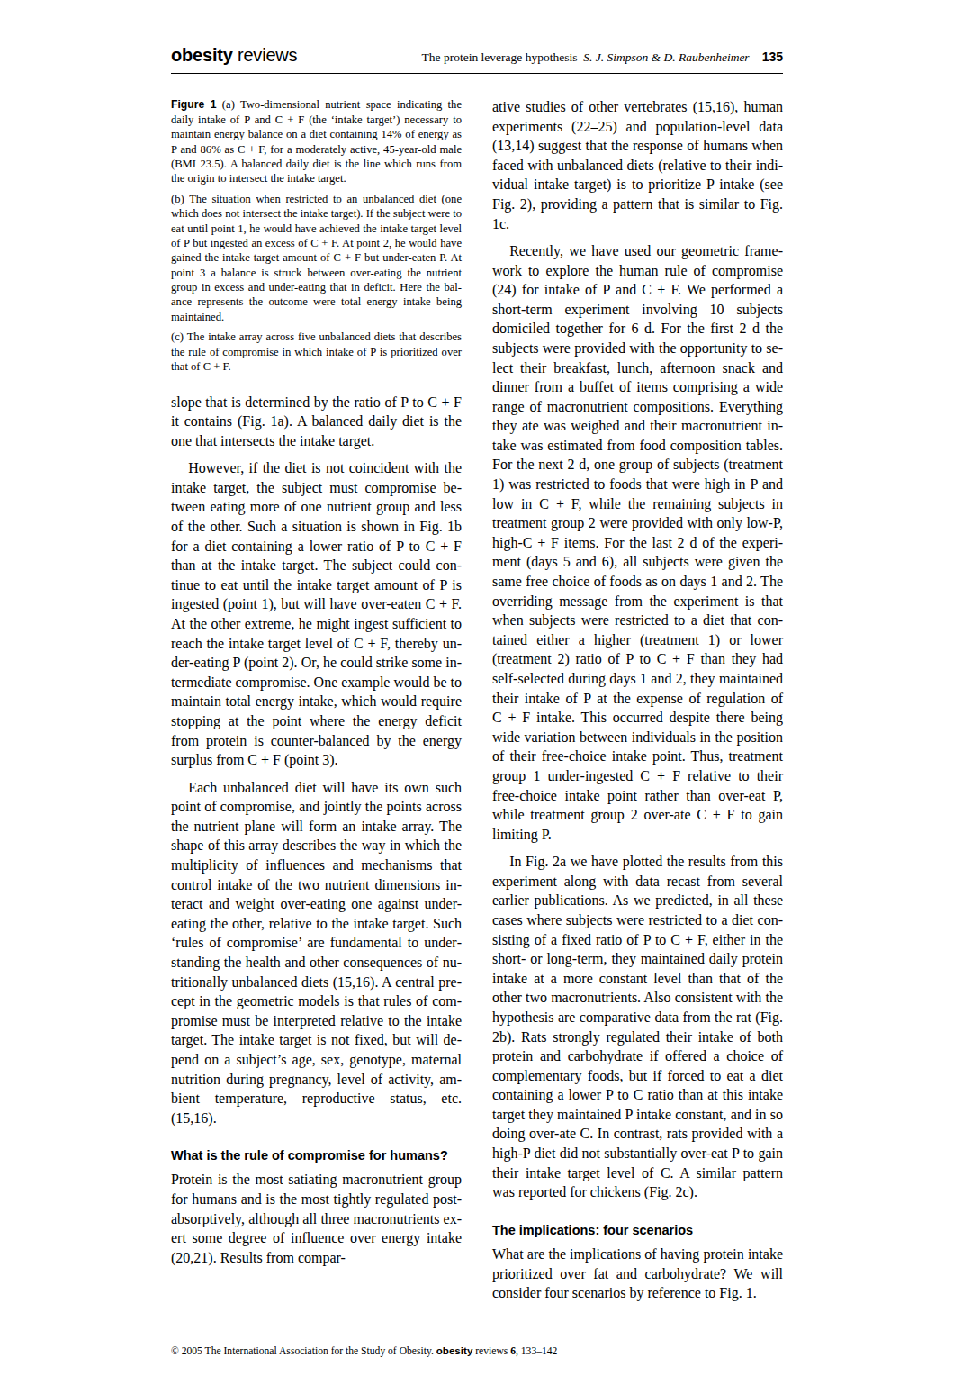obesity reviews
The protein leverage hypothesis S. J. Simpson & D. Raubenheimer 135
Figure 1 (a) Two-dimensional nutrient space indicating the daily intake of P and C + F (the ‘intake target’) necessary to maintain energy balance on a diet containing 14% of energy as P and 86% as C + F, for a moderately active, 45-year-old male (BMI 23.5). A balanced daily diet is the line which runs from the origin to intersect the intake target.
(b) The situation when restricted to an unbalanced diet (one which does not intersect the intake target). If the subject were to eat until point 1, he would have achieved the intake target level of P but ingested an excess of C + F. At point 2, he would have gained the intake target amount of C + F but under-eaten P. At point 3 a balance is struck between over-eating the nutrient group in excess and under-eating that in deficit. Here the balance represents the outcome were total energy intake being maintained.
(c) The intake array across five unbalanced diets that describes the rule of compromise in which intake of P is prioritized over that of C + F.
slope that is determined by the ratio of P to C + F it contains (Fig. 1a). A balanced daily diet is the one that intersects the intake target.
However, if the diet is not coincident with the intake target, the subject must compromise between eating more of one nutrient group and less of the other. Such a situation is shown in Fig. 1b for a diet containing a lower ratio of P to C + F than at the intake target. The subject could continue to eat until the intake target amount of P is ingested (point 1), but will have over-eaten C + F. At the other extreme, he might ingest sufficient to reach the intake target level of C + F, thereby under-eating P (point 2). Or, he could strike some intermediate compromise. One example would be to maintain total energy intake, which would require stopping at the point where the energy deficit from protein is counter-balanced by the energy surplus from C + F (point 3).
Each unbalanced diet will have its own such point of compromise, and jointly the points across the nutrient plane will form an intake array. The shape of this array describes the way in which the multiplicity of influences and mechanisms that control intake of the two nutrient dimensions interact and weight over-eating one against under-eating the other, relative to the intake target. Such ‘rules of compromise’ are fundamental to understanding the health and other consequences of nutritionally unbalanced diets (15,16). A central precept in the geometric models is that rules of compromise must be interpreted relative to the intake target. The intake target is not fixed, but will depend on a subject’s age, sex, genotype, maternal nutrition during pregnancy, level of activity, ambient temperature, reproductive status, etc. (15,16).
What is the rule of compromise for humans?
Protein is the most satiating macronutrient group for humans and is the most tightly regulated post-absorptively, although all three macronutrients exert some degree of influence over energy intake (20,21). Results from compar-
ative studies of other vertebrates (15,16), human experiments (22–25) and population-level data (13,14) suggest that the response of humans when faced with unbalanced diets (relative to their individual intake target) is to prioritize P intake (see Fig. 2), providing a pattern that is similar to Fig. 1c.
Recently, we have used our geometric framework to explore the human rule of compromise (24) for intake of P and C + F. We performed a short-term experiment involving 10 subjects domiciled together for 6 d. For the first 2 d the subjects were provided with the opportunity to select their breakfast, lunch, afternoon snack and dinner from a buffet of items comprising a wide range of macronutrient compositions. Everything they ate was weighed and their macronutrient intake was estimated from food composition tables. For the next 2 d, one group of subjects (treatment 1) was restricted to foods that were high in P and low in C + F, while the remaining subjects in treatment group 2 were provided with only low-P, high-C + F items. For the last 2 d of the experiment (days 5 and 6), all subjects were given the same free choice of foods as on days 1 and 2. The overriding message from the experiment is that when subjects were restricted to a diet that contained either a higher (treatment 1) or lower (treatment 2) ratio of P to C + F than they had self-selected during days 1 and 2, they maintained their intake of P at the expense of regulation of C + F intake. This occurred despite there being wide variation between individuals in the position of their free-choice intake point. Thus, treatment group 1 under-ingested C + F relative to their free-choice intake point rather than over-eat P, while treatment group 2 over-ate C + F to gain limiting P.
In Fig. 2a we have plotted the results from this experiment along with data recast from several earlier publications. As we predicted, in all these cases where subjects were restricted to a diet consisting of a fixed ratio of P to C + F, either in the short- or long-term, they maintained daily protein intake at a more constant level than that of the other two macronutrients. Also consistent with the hypothesis are comparative data from the rat (Fig. 2b). Rats strongly regulated their intake of both protein and carbohydrate if offered a choice of complementary foods, but if forced to eat a diet containing a lower P to C ratio than at this intake target they maintained P intake constant, and in so doing over-ate C. In contrast, rats provided with a high-P diet did not substantially over-eat P to gain their intake target level of C. A similar pattern was reported for chickens (Fig. 2c).
The implications: four scenarios
What are the implications of having protein intake prioritized over fat and carbohydrate? We will consider four scenarios by reference to Fig. 1.
© 2005 The International Association for the Study of Obesity. obesity reviews 6, 133–142